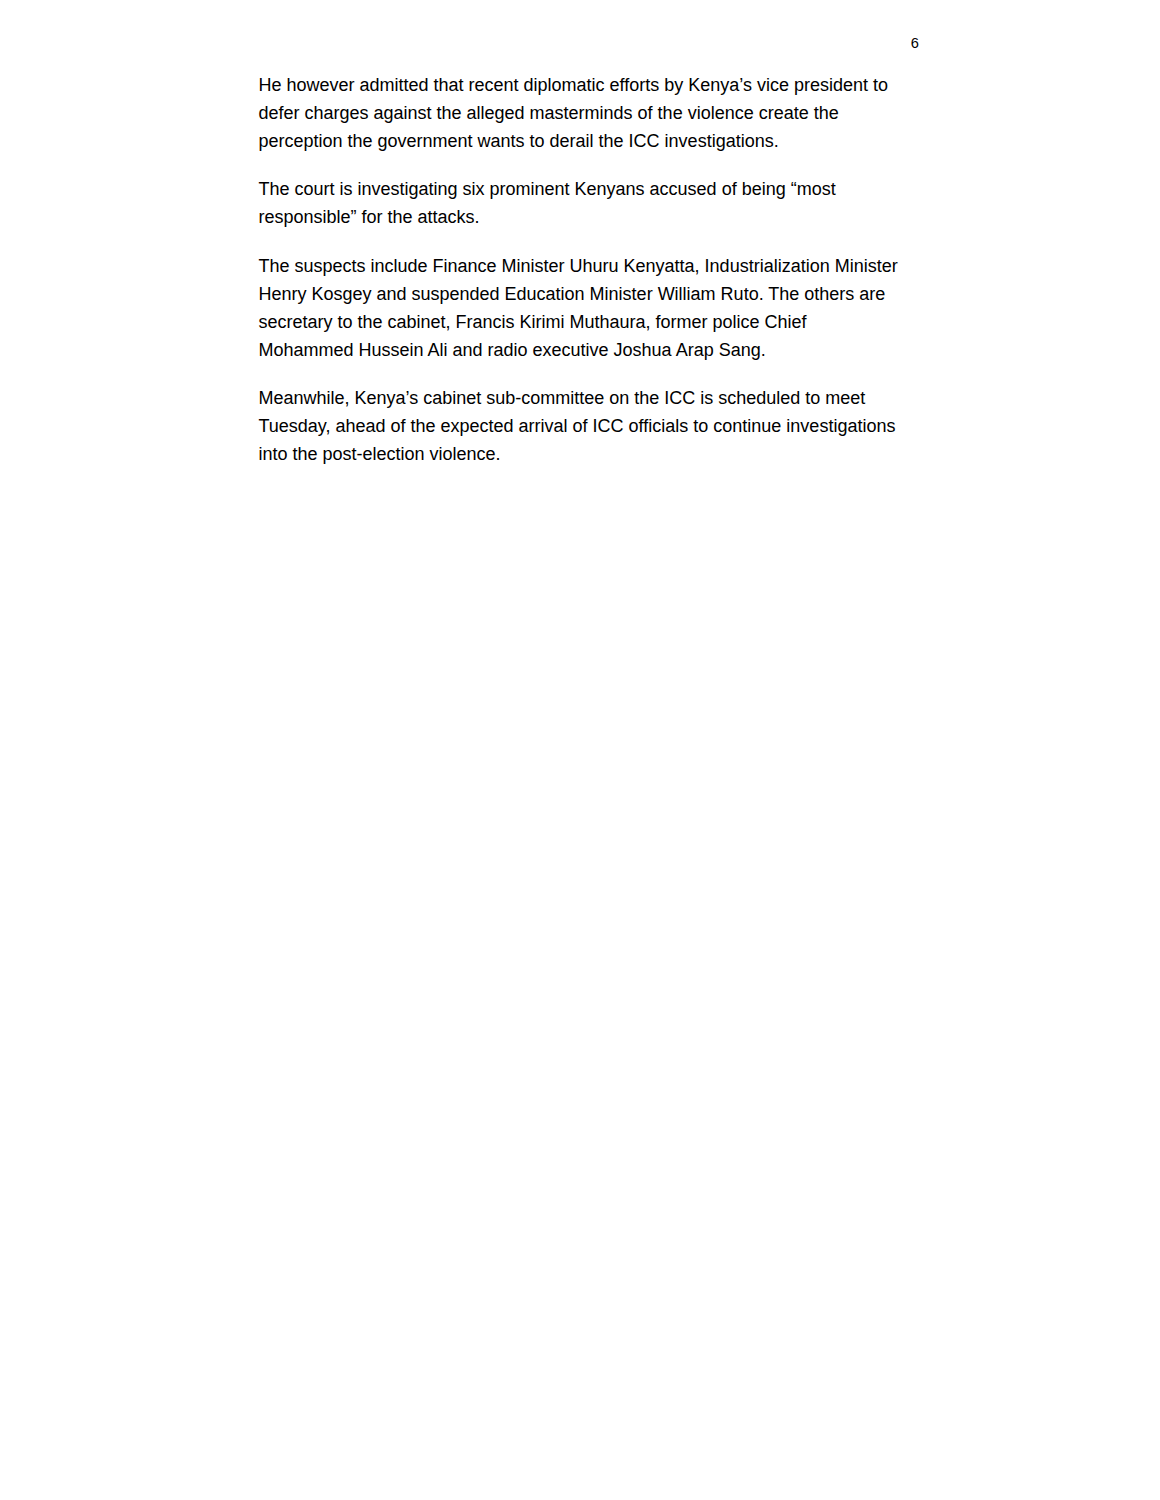6
He however admitted that recent diplomatic efforts by Kenya’s vice president to defer charges against the alleged masterminds of the violence create the perception the government wants to derail the ICC investigations.
The court is investigating six prominent Kenyans accused of being “most responsible” for the attacks.
The suspects include Finance Minister Uhuru Kenyatta, Industrialization Minister Henry Kosgey and suspended Education Minister William Ruto. The others are secretary to the cabinet, Francis Kirimi Muthaura, former police Chief Mohammed Hussein Ali and radio executive Joshua Arap Sang.
Meanwhile, Kenya’s cabinet sub-committee on the ICC is scheduled to meet Tuesday, ahead of the expected arrival of ICC officials to continue investigations into the post-election violence.